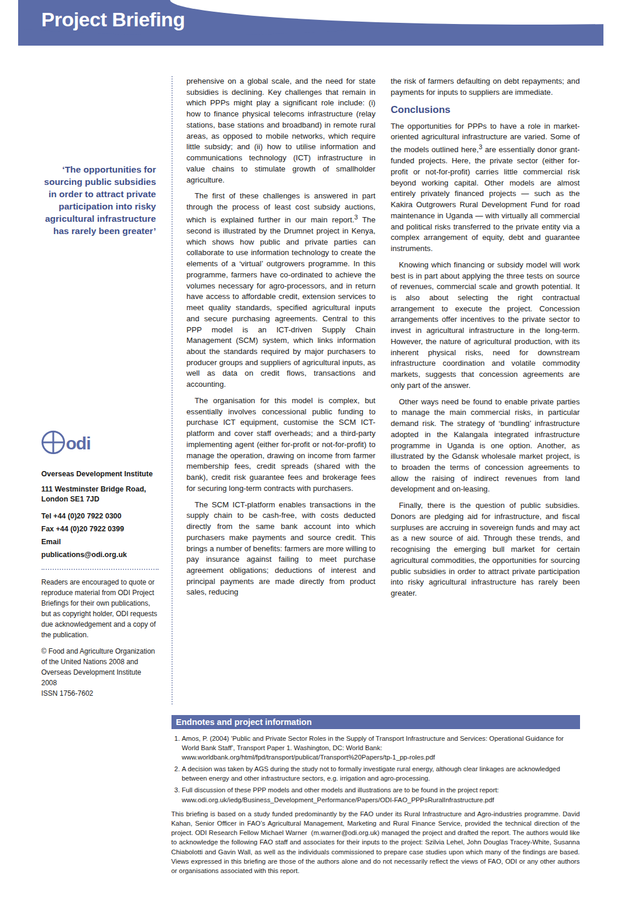Project Briefing
‘The opportunities for sourcing public subsidies in order to attract private participation into risky agricultural infrastructure has rarely been greater’
odi
Overseas Development Institute
111 Westminster Bridge Road, London SE1 7JD
Tel +44 (0)20 7922 0300
Fax +44 (0)20 7922 0399
Email
publications@odi.org.uk
Readers are encouraged to quote or reproduce material from ODI Project Briefings for their own publications, but as copyright holder, ODI requests due acknowledgement and a copy of the publication.
© Food and Agriculture Organization of the United Nations 2008 and Overseas Development Institute 2008
ISSN 1756-7602
prehensive on a global scale, and the need for state subsidies is declining. Key challenges that remain in which PPPs might play a significant role include: (i) how to finance physical telecoms infrastructure (relay stations, base stations and broadband) in remote rural areas, as opposed to mobile networks, which require little subsidy; and (ii) how to utilise information and communications technology (ICT) infrastructure in value chains to stimulate growth of smallholder agriculture.
The first of these challenges is answered in part through the process of least cost subsidy auctions, which is explained further in our main report.3 The second is illustrated by the Drumnet project in Kenya, which shows how public and private parties can collaborate to use information technology to create the elements of a ‘virtual’ outgrowers programme. In this programme, farmers have co-ordinated to achieve the volumes necessary for agro-processors, and in return have access to affordable credit, extension services to meet quality standards, specified agricultural inputs and secure purchasing agreements. Central to this PPP model is an ICT-driven Supply Chain Management (SCM) system, which links information about the standards required by major purchasers to producer groups and suppliers of agricultural inputs, as well as data on credit flows, transactions and accounting.
The organisation for this model is complex, but essentially involves concessional public funding to purchase ICT equipment, customise the SCM ICT-platform and cover staff overheads; and a third-party implementing agent (either for-profit or not-for-profit) to manage the operation, drawing on income from farmer membership fees, credit spreads (shared with the bank), credit risk guarantee fees and brokerage fees for securing long-term contracts with purchasers.
The SCM ICT-platform enables transactions in the supply chain to be cash-free, with costs deducted directly from the same bank account into which purchasers make payments and source credit. This brings a number of benefits: farmers are more willing to pay insurance against failing to meet purchase agreement obligations; deductions of interest and principal payments are made directly from product sales, reducing
the risk of farmers defaulting on debt repayments; and payments for inputs to suppliers are immediate.
Conclusions
The opportunities for PPPs to have a role in market-oriented agricultural infrastructure are varied. Some of the models outlined here,3 are essentially donor grant-funded projects. Here, the private sector (either for-profit or not-for-profit) carries little commercial risk beyond working capital. Other models are almost entirely privately financed projects — such as the Kakira Outgrowers Rural Development Fund for road maintenance in Uganda — with virtually all commercial and political risks transferred to the private entity via a complex arrangement of equity, debt and guarantee instruments.
Knowing which financing or subsidy model will work best is in part about applying the three tests on source of revenues, commercial scale and growth potential. It is also about selecting the right contractual arrangement to execute the project. Concession arrangements offer incentives to the private sector to invest in agricultural infrastructure in the long-term. However, the nature of agricultural production, with its inherent physical risks, need for downstream infrastructure coordination and volatile commodity markets, suggests that concession agreements are only part of the answer.
Other ways need be found to enable private parties to manage the main commercial risks, in particular demand risk. The strategy of ‘bundling’ infrastructure adopted in the Kalangala integrated infrastructure programme in Uganda is one option. Another, as illustrated by the Gdansk wholesale market project, is to broaden the terms of concession agreements to allow the raising of indirect revenues from land development and on-leasing.
Finally, there is the question of public subsidies. Donors are pledging aid for infrastructure, and fiscal surpluses are accruing in sovereign funds and may act as a new source of aid. Through these trends, and recognising the emerging bull market for certain agricultural commodities, the opportunities for sourcing public subsidies in order to attract private participation into risky agricultural infrastructure has rarely been greater.
Endnotes and project information
Amos, P. (2004) ‘Public and Private Sector Roles in the Supply of Transport Infrastructure and Services: Operational Guidance for World Bank Staff’, Transport Paper 1. Washington, DC: World Bank: www.worldbank.org/html/fpd/transport/publicat/Transport%20Papers/tp-1_pp-roles.pdf
A decision was taken by AGS during the study not to formally investigate rural energy, although clear linkages are acknowledged between energy and other infrastructure sectors, e.g. irrigation and agro-processing.
Full discussion of these PPP models and other models and illustrations are to be found in the project report: www.odi.org.uk/iedg/Business_Development_Performance/Papers/ODI-FAO_PPPsRuralInfrastructure.pdf
This briefing is based on a study funded predominantly by the FAO under its Rural Infrastructure and Agro-industries programme. David Kahan, Senior Officer in FAO’s Agricultural Management, Marketing and Rural Finance Service, provided the technical direction of the project. ODI Research Fellow Michael Warner (m.warner@odi.org.uk) managed the project and drafted the report. The authors would like to acknowledge the following FAO staff and associates for their inputs to the project: Szilvia Lehel, John Douglas Tracey-White, Susanna Chiabolotti and Gavin Wall, as well as the individuals commissioned to prepare case studies upon which many of the findings are based. Views expressed in this briefing are those of the authors alone and do not necessarily reflect the views of FAO, ODI or any other authors or organisations associated with this report.